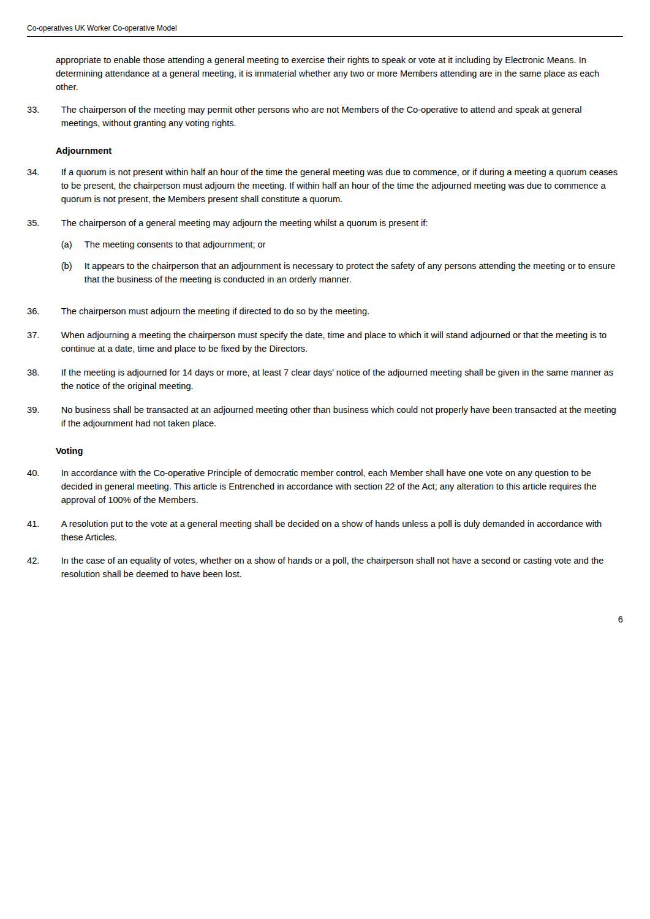Co-operatives UK Worker Co-operative Model
appropriate to enable those attending a general meeting to exercise their rights to speak or vote at it including by Electronic Means. In determining attendance at a general meeting, it is immaterial whether any two or more Members attending are in the same place as each other.
33. The chairperson of the meeting may permit other persons who are not Members of the Co-operative to attend and speak at general meetings, without granting any voting rights.
Adjournment
34. If a quorum is not present within half an hour of the time the general meeting was due to commence, or if during a meeting a quorum ceases to be present, the chairperson must adjourn the meeting. If within half an hour of the time the adjourned meeting was due to commence a quorum is not present, the Members present shall constitute a quorum.
35. The chairperson of a general meeting may adjourn the meeting whilst a quorum is present if:
(a) The meeting consents to that adjournment; or
(b) It appears to the chairperson that an adjournment is necessary to protect the safety of any persons attending the meeting or to ensure that the business of the meeting is conducted in an orderly manner.
36. The chairperson must adjourn the meeting if directed to do so by the meeting.
37. When adjourning a meeting the chairperson must specify the date, time and place to which it will stand adjourned or that the meeting is to continue at a date, time and place to be fixed by the Directors.
38. If the meeting is adjourned for 14 days or more, at least 7 clear days’ notice of the adjourned meeting shall be given in the same manner as the notice of the original meeting.
39. No business shall be transacted at an adjourned meeting other than business which could not properly have been transacted at the meeting if the adjournment had not taken place.
Voting
40. In accordance with the Co-operative Principle of democratic member control, each Member shall have one vote on any question to be decided in general meeting. This article is Entrenched in accordance with section 22 of the Act; any alteration to this article requires the approval of 100% of the Members.
41. A resolution put to the vote at a general meeting shall be decided on a show of hands unless a poll is duly demanded in accordance with these Articles.
42. In the case of an equality of votes, whether on a show of hands or a poll, the chairperson shall not have a second or casting vote and the resolution shall be deemed to have been lost.
6